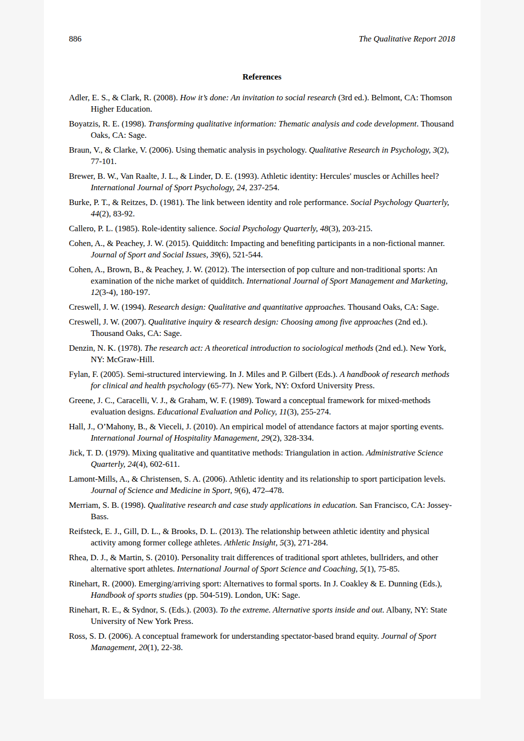886 The Qualitative Report 2018
References
Adler, E. S., & Clark, R. (2008). How it’s done: An invitation to social research (3rd ed.). Belmont, CA: Thomson Higher Education.
Boyatzis, R. E. (1998). Transforming qualitative information: Thematic analysis and code development. Thousand Oaks, CA: Sage.
Braun, V., & Clarke, V. (2006). Using thematic analysis in psychology. Qualitative Research in Psychology, 3(2), 77-101.
Brewer, B. W., Van Raalte, J. L., & Linder, D. E. (1993). Athletic identity: Hercules' muscles or Achilles heel? International Journal of Sport Psychology, 24, 237-254.
Burke, P. T., & Reitzes, D. (1981). The link between identity and role performance. Social Psychology Quarterly, 44(2), 83-92.
Callero, P. L. (1985). Role-identity salience. Social Psychology Quarterly, 48(3), 203-215.
Cohen, A., & Peachey, J. W. (2015). Quidditch: Impacting and benefiting participants in a non-fictional manner. Journal of Sport and Social Issues, 39(6), 521-544.
Cohen, A., Brown, B., & Peachey, J. W. (2012). The intersection of pop culture and non-traditional sports: An examination of the niche market of quidditch. International Journal of Sport Management and Marketing, 12(3-4), 180-197.
Creswell, J. W. (1994). Research design: Qualitative and quantitative approaches. Thousand Oaks, CA: Sage.
Creswell, J. W. (2007). Qualitative inquiry & research design: Choosing among five approaches (2nd ed.). Thousand Oaks, CA: Sage.
Denzin, N. K. (1978). The research act: A theoretical introduction to sociological methods (2nd ed.). New York, NY: McGraw-Hill.
Fylan, F. (2005). Semi-structured interviewing. In J. Miles and P. Gilbert (Eds.). A handbook of research methods for clinical and health psychology (65-77). New York, NY: Oxford University Press.
Greene, J. C., Caracelli, V. J., & Graham, W. F. (1989). Toward a conceptual framework for mixed-methods evaluation designs. Educational Evaluation and Policy, 11(3), 255-274.
Hall, J., O’Mahony, B., & Vieceli, J. (2010). An empirical model of attendance factors at major sporting events. International Journal of Hospitality Management, 29(2), 328-334.
Jick, T. D. (1979). Mixing qualitative and quantitative methods: Triangulation in action. Administrative Science Quarterly, 24(4), 602-611.
Lamont-Mills, A., & Christensen, S. A. (2006). Athletic identity and its relationship to sport participation levels. Journal of Science and Medicine in Sport, 9(6), 472–478.
Merriam, S. B. (1998). Qualitative research and case study applications in education. San Francisco, CA: Jossey-Bass.
Reifsteck, E. J., Gill, D. L., & Brooks, D. L. (2013). The relationship between athletic identity and physical activity among former college athletes. Athletic Insight, 5(3), 271-284.
Rhea, D. J., & Martin, S. (2010). Personality trait differences of traditional sport athletes, bullriders, and other alternative sport athletes. International Journal of Sport Science and Coaching, 5(1), 75-85.
Rinehart, R. (2000). Emerging/arriving sport: Alternatives to formal sports. In J. Coakley & E. Dunning (Eds.), Handbook of sports studies (pp. 504-519). London, UK: Sage.
Rinehart, R. E., & Sydnor, S. (Eds.). (2003). To the extreme. Alternative sports inside and out. Albany, NY: State University of New York Press.
Ross, S. D. (2006). A conceptual framework for understanding spectator-based brand equity. Journal of Sport Management, 20(1), 22-38.